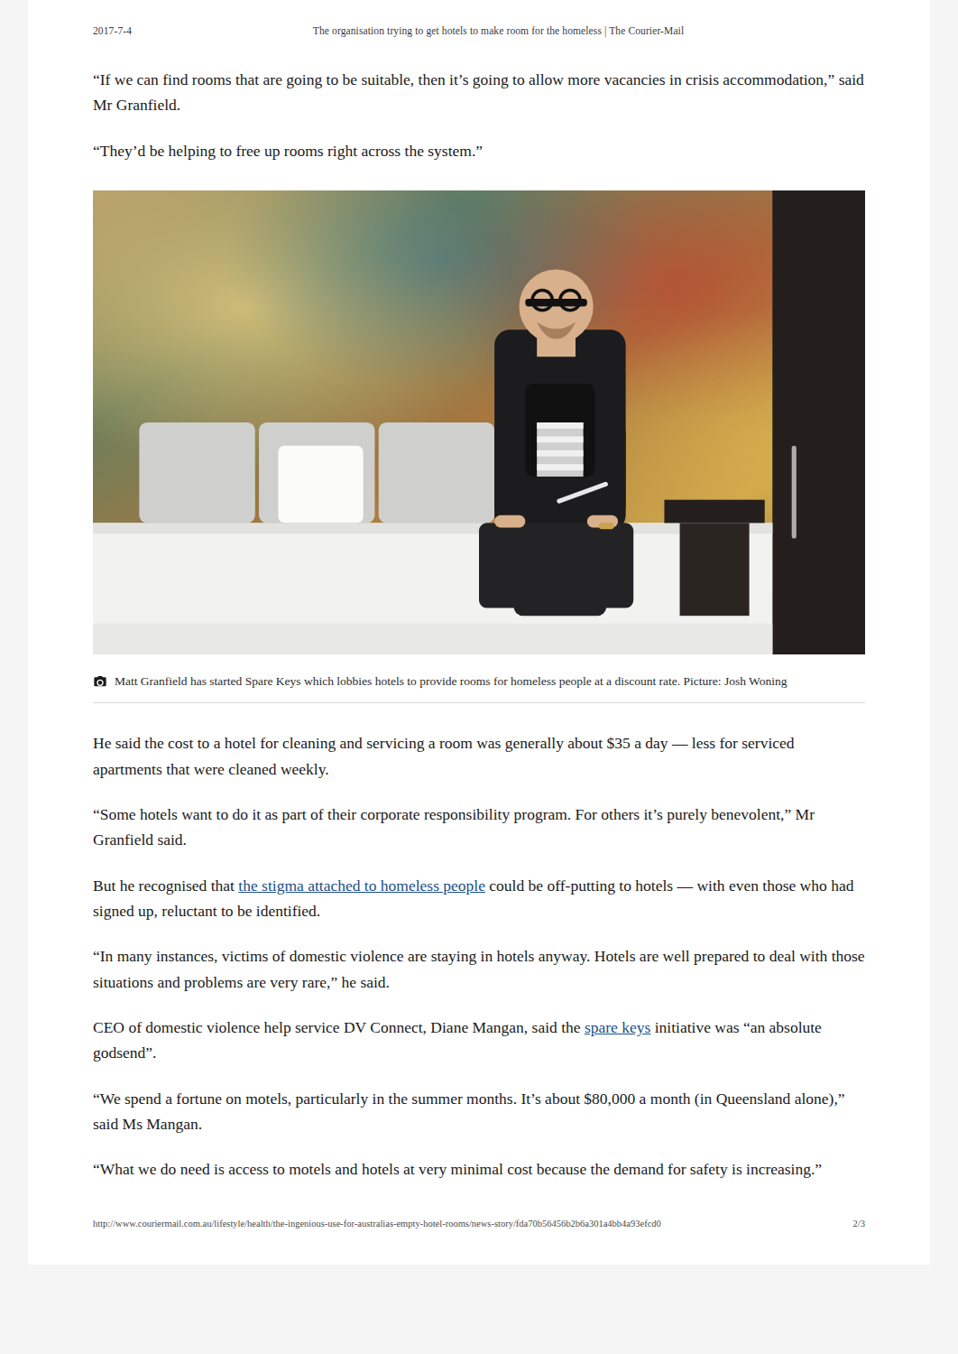2017-7-4 The organisation trying to get hotels to make room for the homeless | The Courier-Mail
“If we can find rooms that are going to be suitable, then it’s going to allow more vacancies in crisis accommodation,” said Mr Granfield.
“They’d be helping to free up rooms right across the system.”
Matt Granfield has started Spare Keys which lobbies hotels to provide rooms for homeless people at a discount rate. Picture: Josh Woning
He said the cost to a hotel for cleaning and servicing a room was generally about $35 a day — less for serviced apartments that were cleaned weekly.
“Some hotels want to do it as part of their corporate responsibility program. For others it’s purely benevolent,” Mr Granfield said.
But he recognised that the stigma attached to homeless people could be off-putting to hotels — with even those who had signed up, reluctant to be identified.
“In many instances, victims of domestic violence are staying in hotels anyway. Hotels are well prepared to deal with those situations and problems are very rare,” he said.
CEO of domestic violence help service DV Connect, Diane Mangan, said the spare keys initiative was “an absolute godsend”.
“We spend a fortune on motels, particularly in the summer months. It’s about $80,000 a month (in Queensland alone),” said Ms Mangan.
“What we do need is access to motels and hotels at very minimal cost because the demand for safety is increasing.”
http://www.couriermail.com.au/lifestyle/health/the-ingenious-use-for-australias-empty-hotel-rooms/news-story/fda70b56456b2b6a301a4bb4a93efcd0 2/3